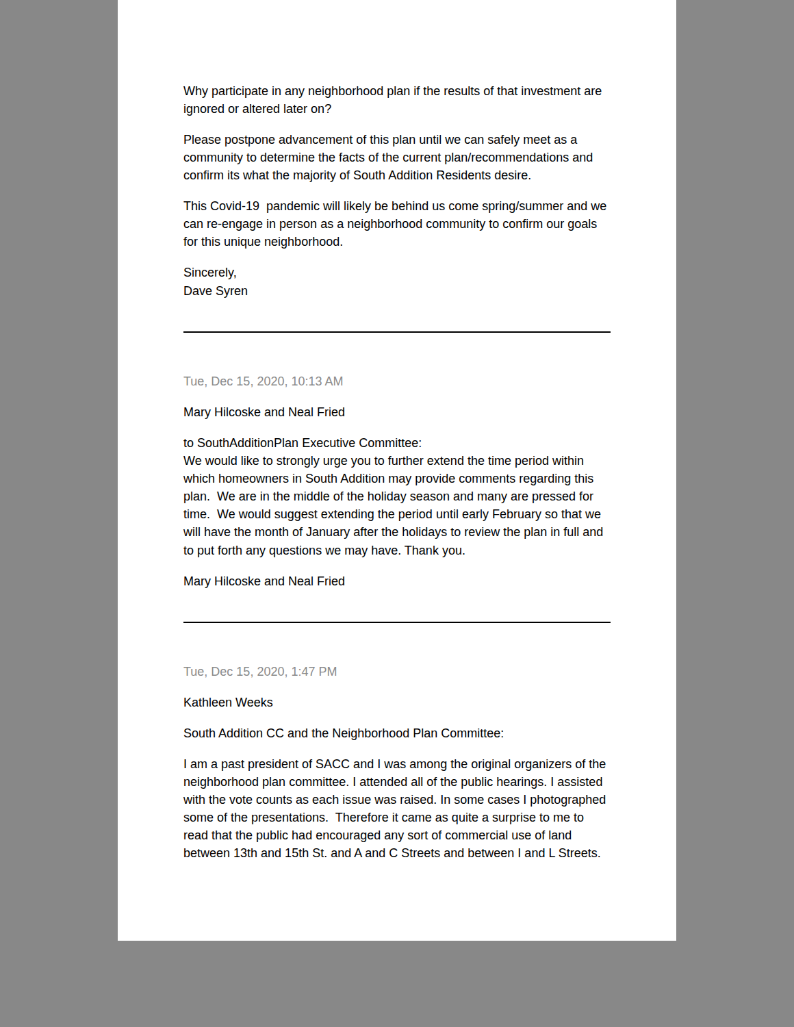Why participate in any neighborhood plan if the results of that investment are ignored or altered later on?
Please postpone advancement of this plan until we can safely meet as a community to determine the facts of the current plan/recommendations and confirm its what the majority of South Addition Residents desire.
This Covid-19 pandemic will likely be behind us come spring/summer and we can re-engage in person as a neighborhood community to confirm our goals for this unique neighborhood.
Sincerely,
Dave Syren
Tue, Dec 15, 2020, 10:13 AM
Mary Hilcoske and Neal Fried
to SouthAdditionPlan Executive Committee:
We would like to strongly urge you to further extend the time period within which homeowners in South Addition may provide comments regarding this plan. We are in the middle of the holiday season and many are pressed for time. We would suggest extending the period until early February so that we will have the month of January after the holidays to review the plan in full and to put forth any questions we may have. Thank you.
Mary Hilcoske and Neal Fried
Tue, Dec 15, 2020, 1:47 PM
Kathleen Weeks
South Addition CC and the Neighborhood Plan Committee:
I am a past president of SACC and I was among the original organizers of the neighborhood plan committee. I attended all of the public hearings. I assisted with the vote counts as each issue was raised. In some cases I photographed some of the presentations. Therefore it came as quite a surprise to me to read that the public had encouraged any sort of commercial use of land between 13th and 15th St. and A and C Streets and between I and L Streets.